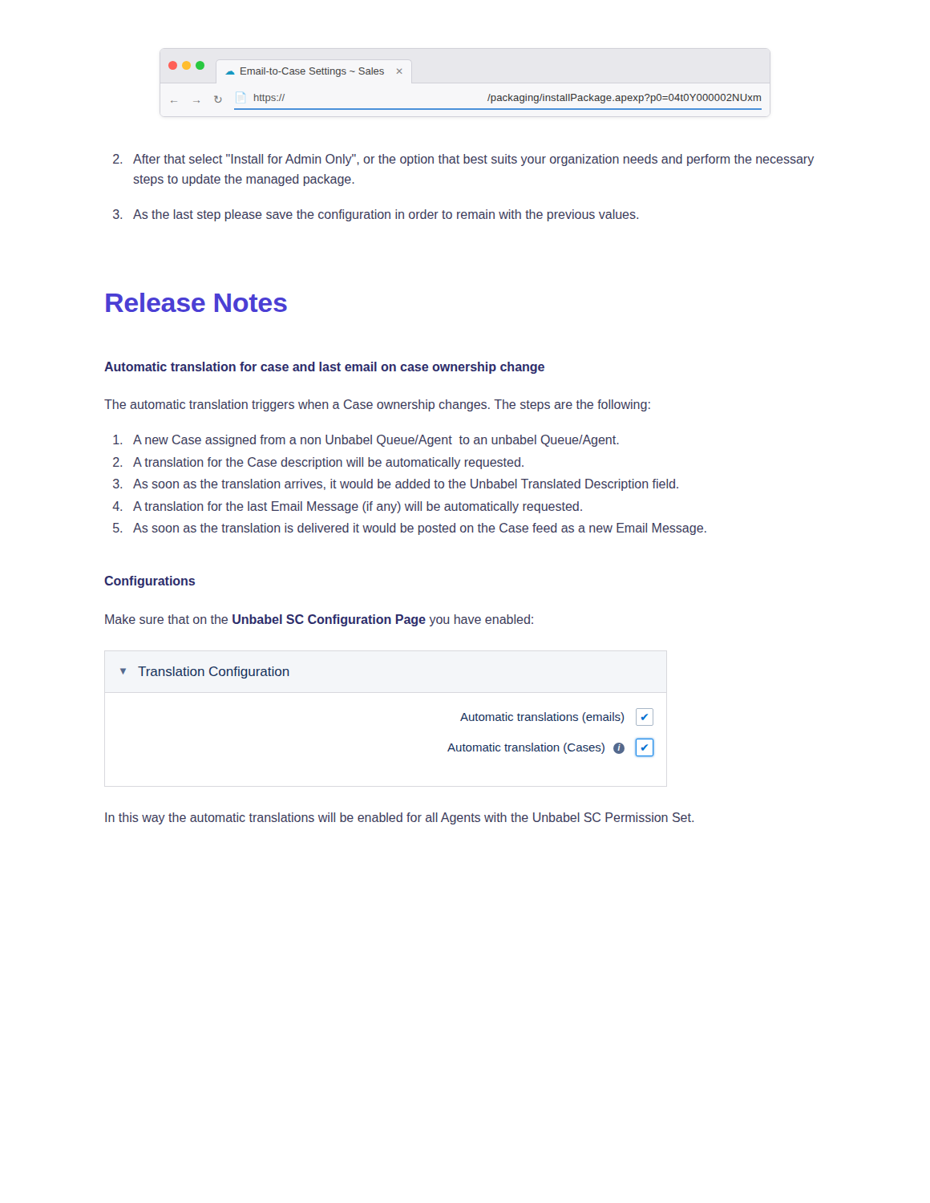☁ Email-to-Case Settings ~ Sales ✕
← → ↻
📄 https:// /packaging/installPackage.apexp?p0=04t0Y000002NUxm
After that select "Install for Admin Only", or the option that best suits your organization needs and perform the necessary steps to update the managed package.
As the last step please save the configuration in order to remain with the previous values.
Release Notes
Automatic translation for case and last email on case ownership change
The automatic translation triggers when a Case ownership changes. The steps are the following:
A new Case assigned from a non Unbabel Queue/Agent to an unbabel Queue/Agent.
A translation for the Case description will be automatically requested.
As soon as the translation arrives, it would be added to the Unbabel Translated Description field.
A translation for the last Email Message (if any) will be automatically requested.
As soon as the translation is delivered it would be posted on the Case feed as a new Email Message.
Configurations
Make sure that on the Unbabel SC Configuration Page you have enabled:
▼ Translation Configuration
Automatic translations (emails) ✔
Automatic translation (Cases) i ✔
In this way the automatic translations will be enabled for all Agents with the Unbabel SC Permission Set.